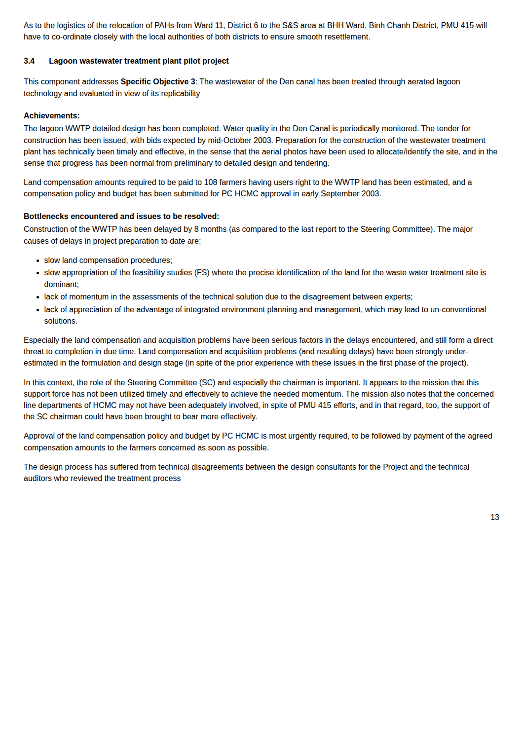As to the logistics of the relocation of PAHs from Ward 11, District 6 to the S&S area at BHH Ward, Binh Chanh District, PMU 415 will have to co-ordinate closely with the local authorities of both districts to ensure smooth resettlement.
3.4 Lagoon wastewater treatment plant pilot project
This component addresses Specific Objective 3: The wastewater of the Den canal has been treated through aerated lagoon technology and evaluated in view of its replicability
Achievements:
The lagoon WWTP detailed design has been completed. Water quality in the Den Canal is periodically monitored. The tender for construction has been issued, with bids expected by mid-October 2003. Preparation for the construction of the wastewater treatment plant has technically been timely and effective, in the sense that the aerial photos have been used to allocate/identify the site, and in the sense that progress has been normal from preliminary to detailed design and tendering.
Land compensation amounts required to be paid to 108 farmers having users right to the WWTP land has been estimated, and a compensation policy and budget has been submitted for PC HCMC approval in early September 2003.
Bottlenecks encountered and issues to be resolved:
Construction of the WWTP has been delayed by 8 months (as compared to the last report to the Steering Committee). The major causes of delays in project preparation to date are:
slow land compensation procedures;
slow appropriation of the feasibility studies (FS) where the precise identification of the land for the waste water treatment site is dominant;
lack of momentum in the assessments of the technical solution due to the disagreement between experts;
lack of appreciation of the advantage of integrated environment planning and management, which may lead to un-conventional solutions.
Especially the land compensation and acquisition problems have been serious factors in the delays encountered, and still form a direct threat to completion in due time. Land compensation and acquisition problems (and resulting delays) have been strongly under-estimated in the formulation and design stage (in spite of the prior experience with these issues in the first phase of the project).
In this context, the role of the Steering Committee (SC) and especially the chairman is important. It appears to the mission that this support force has not been utilized timely and effectively to achieve the needed momentum. The mission also notes that the concerned line departments of HCMC may not have been adequately involved, in spite of PMU 415 efforts, and in that regard, too, the support of the SC chairman could have been brought to bear more effectively.
Approval of the land compensation policy and budget by PC HCMC is most urgently required, to be followed by payment of the agreed compensation amounts to the farmers concerned as soon as possible.
The design process has suffered from technical disagreements between the design consultants for the Project and the technical auditors who reviewed the treatment process
13